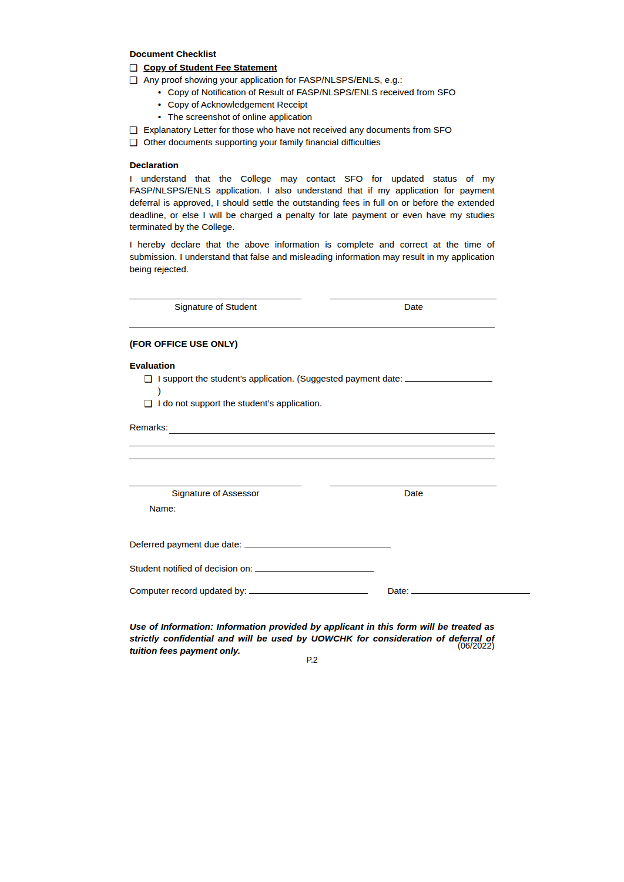Document Checklist
Copy of Student Fee Statement
Any proof showing your application for FASP/NLSPS/ENLS, e.g.:
Copy of Notification of Result of FASP/NLSPS/ENLS received from SFO
Copy of Acknowledgement Receipt
The screenshot of online application
Explanatory Letter for those who have not received any documents from SFO
Other documents supporting your family financial difficulties
Declaration
I understand that the College may contact SFO for updated status of my FASP/NLSPS/ENLS application. I also understand that if my application for payment deferral is approved, I should settle the outstanding fees in full on or before the extended deadline, or else I will be charged a penalty for late payment or even have my studies terminated by the College.
I hereby declare that the above information is complete and correct at the time of submission. I understand that false and misleading information may result in my application being rejected.
Signature of Student
Date
(FOR OFFICE USE ONLY)
Evaluation
I support the student’s application. (Suggested payment date: )
I do not support the student’s application.
Remarks:
Signature of Assessor
Name:
Date
Deferred payment due date:
Student notified of decision on:
Computer record updated by:
Date:
Use of Information: Information provided by applicant in this form will be treated as strictly confidential and will be used by UOWCHK for consideration of deferral of tuition fees payment only.
(06/2022)
P.2